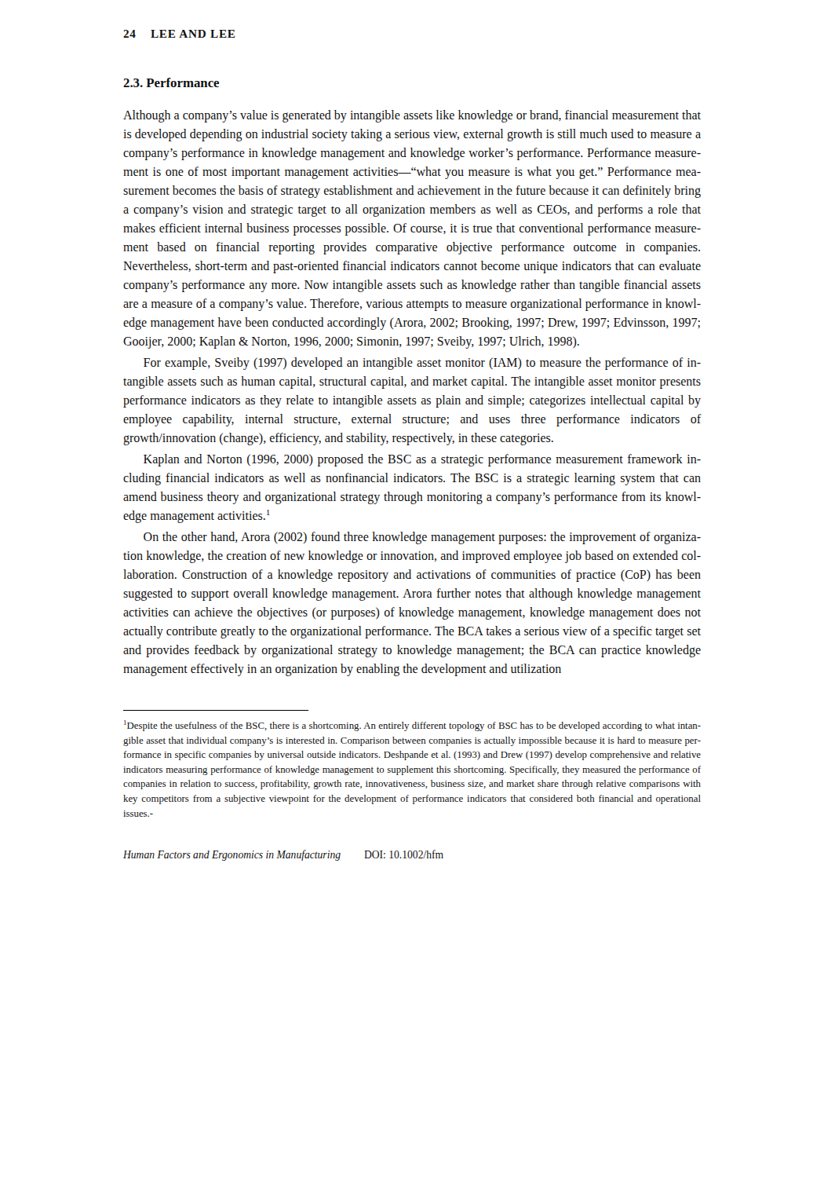24 LEE AND LEE
2.3. Performance
Although a company’s value is generated by intangible assets like knowledge or brand, financial measurement that is developed depending on industrial society taking a serious view, external growth is still much used to measure a company’s performance in knowledge management and knowledge worker’s performance. Performance measurement is one of most important management activities—“what you measure is what you get.” Performance measurement becomes the basis of strategy establishment and achievement in the future because it can definitely bring a company’s vision and strategic target to all organization members as well as CEOs, and performs a role that makes efficient internal business processes possible. Of course, it is true that conventional performance measurement based on financial reporting provides comparative objective performance outcome in companies. Nevertheless, short-term and past-oriented financial indicators cannot become unique indicators that can evaluate company’s performance any more. Now intangible assets such as knowledge rather than tangible financial assets are a measure of a company’s value. Therefore, various attempts to measure organizational performance in knowledge management have been conducted accordingly (Arora, 2002; Brooking, 1997; Drew, 1997; Edvinsson, 1997; Gooijer, 2000; Kaplan & Norton, 1996, 2000; Simonin, 1997; Sveiby, 1997; Ulrich, 1998).
For example, Sveiby (1997) developed an intangible asset monitor (IAM) to measure the performance of intangible assets such as human capital, structural capital, and market capital. The intangible asset monitor presents performance indicators as they relate to intangible assets as plain and simple; categorizes intellectual capital by employee capability, internal structure, external structure; and uses three performance indicators of growth/innovation (change), efficiency, and stability, respectively, in these categories.
Kaplan and Norton (1996, 2000) proposed the BSC as a strategic performance measurement framework including financial indicators as well as nonfinancial indicators. The BSC is a strategic learning system that can amend business theory and organizational strategy through monitoring a company’s performance from its knowledge management activities.1
On the other hand, Arora (2002) found three knowledge management purposes: the improvement of organization knowledge, the creation of new knowledge or innovation, and improved employee job based on extended collaboration. Construction of a knowledge repository and activations of communities of practice (CoP) has been suggested to support overall knowledge management. Arora further notes that although knowledge management activities can achieve the objectives (or purposes) of knowledge management, knowledge management does not actually contribute greatly to the organizational performance. The BCA takes a serious view of a specific target set and provides feedback by organizational strategy to knowledge management; the BCA can practice knowledge management effectively in an organization by enabling the development and utilization
1Despite the usefulness of the BSC, there is a shortcoming. An entirely different topology of BSC has to be developed according to what intangible asset that individual company’s is interested in. Comparison between companies is actually impossible because it is hard to measure performance in specific companies by universal outside indicators. Deshpande et al. (1993) and Drew (1997) develop comprehensive and relative indicators measuring performance of knowledge management to supplement this shortcoming. Specifically, they measured the performance of companies in relation to success, profitability, growth rate, innovativeness, business size, and market share through relative comparisons with key competitors from a subjective viewpoint for the development of performance indicators that considered both financial and operational issues.-
Human Factors and Ergonomics in Manufacturing DOI: 10.1002/hfm